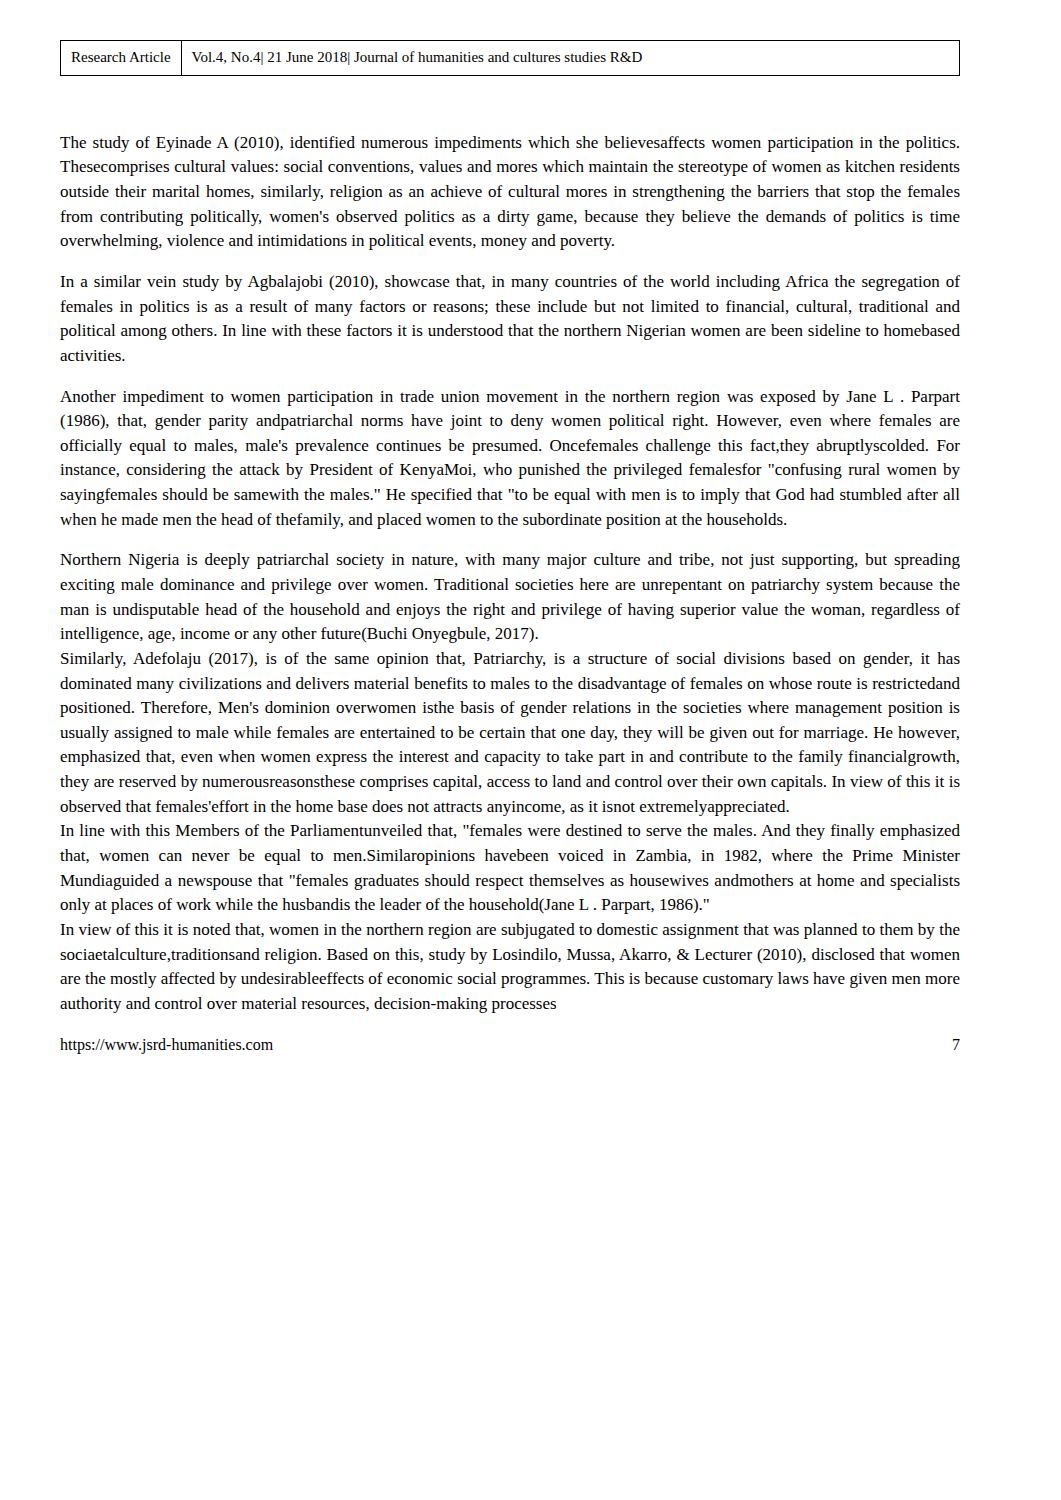Research Article
Vol.4, No.4| 21 June 2018| Journal of humanities and cultures studies R&D
The study of Eyinade A (2010), identified numerous impediments which she believesaffects women participation in the politics. Thesecomprises cultural values: social conventions, values and mores which maintain the stereotype of women as kitchen residents outside their marital homes, similarly, religion as an achieve of cultural mores in strengthening the barriers that stop the females from contributing politically, women's observed politics as a dirty game, because they believe the demands of politics is time overwhelming, violence and intimidations in political events, money and poverty.
In a similar vein study by Agbalajobi (2010), showcase that, in many countries of the world including Africa the segregation of females in politics is as a result of many factors or reasons; these include but not limited to financial, cultural, traditional and political among others. In line with these factors it is understood that the northern Nigerian women are been sideline to homebased activities.
Another impediment to women participation in trade union movement in the northern region was exposed by Jane L . Parpart (1986), that, gender parity andpatriarchal norms have joint to deny women political right. However, even where females are officially equal to males, male's prevalence continues be presumed. Oncefemales challenge this fact,they abruptlyscolded. For instance, considering the attack by President of KenyaMoi, who punished the privileged femalesfor "confusing rural women by sayingfemales should be samewith the males." He specified that "to be equal with men is to imply that God had stumbled after all when he made men the head of thefamily, and placed women to the subordinate position at the households.
Northern Nigeria is deeply patriarchal society in nature, with many major culture and tribe, not just supporting, but spreading exciting male dominance and privilege over women. Traditional societies here are unrepentant on patriarchy system because the man is undisputable head of the household and enjoys the right and privilege of having superior value the woman, regardless of intelligence, age, income or any other future(Buchi Onyegbule, 2017).
Similarly, Adefolaju (2017), is of the same opinion that, Patriarchy, is a structure of social divisions based on gender, it has dominated many civilizations and delivers material benefits to males to the disadvantage of females on whose route is restrictedand positioned. Therefore, Men's dominion overwomen isthe basis of gender relations in the societies where management position is usually assigned to male while females are entertained to be certain that one day, they will be given out for marriage. He however, emphasized that, even when women express the interest and capacity to take part in and contribute to the family financialgrowth, they are reserved by numerousreasonsthese comprises capital, access to land and control over their own capitals. In view of this it is observed that females'effort in the home base does not attracts anyincome, as it isnot extremelyappreciated.
In line with this Members of the Parliamentunveiled that, "females were destined to serve the males. And they finally emphasized that, women can never be equal to men.Similaropinions havebeen voiced in Zambia, in 1982, where the Prime Minister Mundiaguided a newspouse that "females graduates should respect themselves as housewives andmothers at home and specialists only at places of work while the husbandis the leader of the household(Jane L . Parpart, 1986)."
In view of this it is noted that, women in the northern region are subjugated to domestic assignment that was planned to them by the sociaetalculture,traditionsand religion. Based on this, study by Losindilo, Mussa, Akarro, & Lecturer (2010), disclosed that women are the mostly affected by undesirableeffects of economic social programmes. This is because customary laws have given men more authority and control over material resources, decision-making processes
https://www.jsrd-humanities.com 7